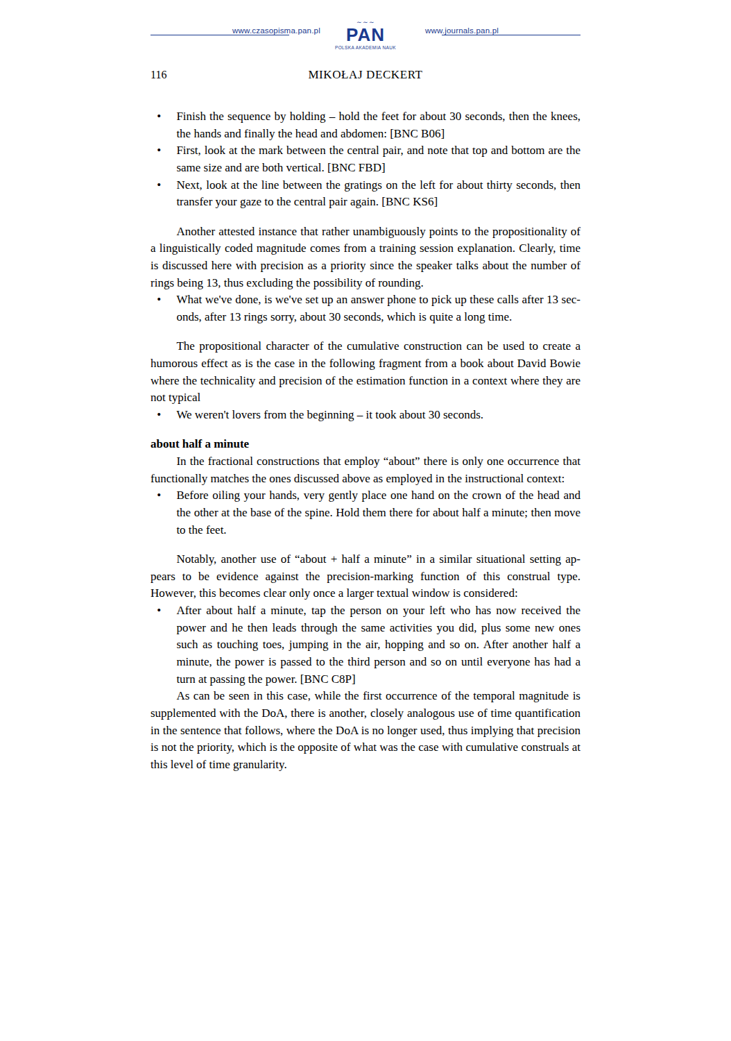www.czasopisma.pan.pl www.journals.pan.pl
∼∼∼
PAN
POLSKA AKADEMIA NAUK
116
MIKOŁAJ DECKERT
Finish the sequence by holding – hold the feet for about 30 seconds, then the knees, the hands and finally the head and abdomen: [BNC B06]
First, look at the mark between the central pair, and note that top and bottom are the same size and are both vertical. [BNC FBD]
Next, look at the line between the gratings on the left for about thirty seconds, then transfer your gaze to the central pair again. [BNC KS6]
Another attested instance that rather unambiguously points to the propositionality of a linguistically coded magnitude comes from a training session explanation. Clearly, time is discussed here with precision as a priority since the speaker talks about the number of rings being 13, thus excluding the possibility of rounding.
What we've done, is we've set up an answer phone to pick up these calls after 13 seconds, after 13 rings sorry, about 30 seconds, which is quite a long time.
The propositional character of the cumulative construction can be used to create a humorous effect as is the case in the following fragment from a book about David Bowie where the technicality and precision of the estimation function in a context where they are not typical
We weren't lovers from the beginning – it took about 30 seconds.
about half a minute
In the fractional constructions that employ “about” there is only one occurrence that functionally matches the ones discussed above as employed in the instructional context:
Before oiling your hands, very gently place one hand on the crown of the head and the other at the base of the spine. Hold them there for about half a minute; then move to the feet.
Notably, another use of “about + half a minute” in a similar situational setting appears to be evidence against the precision-marking function of this construal type. However, this becomes clear only once a larger textual window is considered:
After about half a minute, tap the person on your left who has now received the power and he then leads through the same activities you did, plus some new ones such as touching toes, jumping in the air, hopping and so on. After another half a minute, the power is passed to the third person and so on until everyone has had a turn at passing the power. [BNC C8P]
As can be seen in this case, while the first occurrence of the temporal magnitude is supplemented with the DoA, there is another, closely analogous use of time quantification in the sentence that follows, where the DoA is no longer used, thus implying that precision is not the priority, which is the opposite of what was the case with cumulative construals at this level of time granularity.